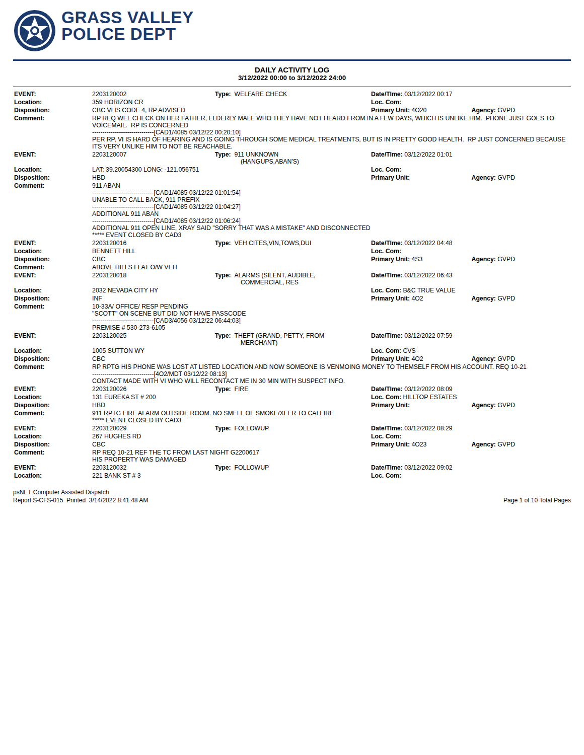GRASS VALLEY
POLICE DEPT
DAILY ACTIVITY LOG
3/12/2022 00:00 to 3/12/2022 24:00
| EVENT: | 2203120002 | Type: WELFARE CHECK | Date/TIme: 03/12/2022 00:17 |
| Location: | 359 HORIZON CR | Loc. Com: |
| Disposition: | CBC VI IS CODE 4, RP ADVISED | Primary Unit: 4O20 | Agency: GVPD |
| Comment: | RP REQ WEL CHECK ON HER FATHER, ELDERLY MALE WHO THEY HAVE NOT HEARD FROM IN A FEW DAYS, WHICH IS UNLIKE HIM. PHONE JUST GOES TO VOICEMAIL. RP IS CONCERNED ------------------------------[CAD1/4085 03/12/22 00:20:10] PER RP, VI IS HARD OF HEARING AND IS GOING THROUGH SOME MEDICAL TREATMENTS, BUT IS IN PRETTY GOOD HEALTH. RP JUST CONCERNED BECAUSE ITS VERY UNLIKE HIM TO NOT BE REACHABLE. |
| EVENT: | 2203120007 | Type: 911 UNKNOWN (HANGUPS,ABAN'S) | Date/TIme: 03/12/2022 01:01 |
| Location: | LAT: 39.20054300 LONG: -121.056751 | Loc. Com: |
| Disposition: | HBD | Primary Unit: | Agency: GVPD |
| Comment: | 911 ABAN ------------------------------[CAD1/4085 03/12/22 01:01:54] UNABLE TO CALL BACK, 911 PREFIX ------------------------------[CAD1/4085 03/12/22 01:04:27] ADDITIONAL 911 ABAN ------------------------------[CAD1/4085 03/12/22 01:06:24] ADDITIONAL 911 OPEN LINE, XRAY SAID "SORRY THAT WAS A MISTAKE" AND DISCONNECTED ***** EVENT CLOSED BY CAD3 |
| EVENT: | 2203120016 | Type: VEH CITES,VIN,TOWS,DUI | Date/TIme: 03/12/2022 04:48 |
| Location: | BENNETT HILL | Loc. Com: |
| Disposition: | CBC | Primary Unit: 4S3 | Agency: GVPD |
| Comment: | ABOVE HILLS FLAT O/W VEH |
| EVENT: | 2203120018 | Type: ALARMS (SILENT, AUDIBLE, COMMERCIAL, RES | Date/TIme: 03/12/2022 06:43 |
| Location: | 2032 NEVADA CITY HY | Loc. Com: B&C TRUE VALUE |
| Disposition: | INF | Primary Unit: 4O2 | Agency: GVPD |
| Comment: | 10-33A/ OFFICE/ RESP PENDING "SCOTT" ON SCENE BUT DID NOT HAVE PASSCODE ------------------------------[CAD3/4056 03/12/22 06:44:03] PREMISE # 530-273-6105 |
| EVENT: | 2203120025 | Type: THEFT (GRAND, PETTY, FROM MERCHANT) | Date/TIme: 03/12/2022 07:59 |
| Location: | 1005 SUTTON WY | Loc. Com: CVS |
| Disposition: | CBC | Primary Unit: 4O2 | Agency: GVPD |
| Comment: | RP RPTG HIS PHONE WAS LOST AT LISTED LOCATION AND NOW SOMEONE IS VENMOING MONEY TO THEMSELF FROM HIS ACCOUNT. REQ 10-21 ------------------------------[4O2/MDT 03/12/22 08:13] CONTACT MADE WITH VI WHO WILL RECONTACT ME IN 30 MIN WITH SUSPECT INFO. |
| EVENT: | 2203120026 | Type: FIRE | Date/TIme: 03/12/2022 08:09 |
| Location: | 131 EUREKA ST # 200 | Loc. Com: HILLTOP ESTATES |
| Disposition: | HBD | Primary Unit: | Agency: GVPD |
| Comment: | 911 RPTG FIRE ALARM OUTSIDE ROOM. NO SMELL OF SMOKE/XFER TO CALFIRE ***** EVENT CLOSED BY CAD3 |
| EVENT: | 2203120029 | Type: FOLLOWUP | Date/TIme: 03/12/2022 08:29 |
| Location: | 267 HUGHES RD | Loc. Com: |
| Disposition: | CBC | Primary Unit: 4O23 | Agency: GVPD |
| Comment: | RP REQ 10-21 REF THE TC FROM LAST NIGHT G2200617 HIS PROPERTY WAS DAMAGED |
| EVENT: | 2203120032 | Type: FOLLOWUP | Date/TIme: 03/12/2022 09:02 |
| Location: | 221 BANK ST # 3 | Loc. Com: |
psNET Computer Assisted Dispatch
Report S-CFS-015 Printed 3/14/2022 8:41:48 AM Page 1 of 10 Total Pages